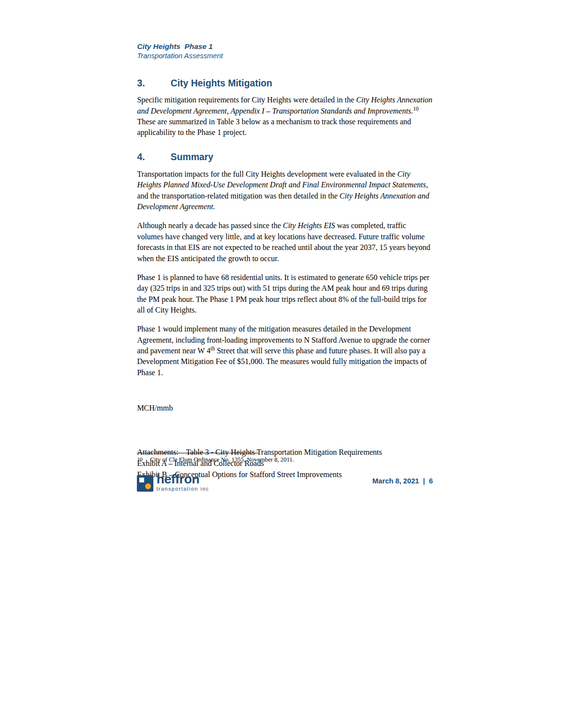City Heights Phase 1
Transportation Assessment
3. City Heights Mitigation
Specific mitigation requirements for City Heights were detailed in the City Heights Annexation and Development Agreement, Appendix I – Transportation Standards and Improvements.10 These are summarized in Table 3 below as a mechanism to track those requirements and applicability to the Phase 1 project.
4. Summary
Transportation impacts for the full City Heights development were evaluated in the City Heights Planned Mixed-Use Development Draft and Final Environmental Impact Statements, and the transportation-related mitigation was then detailed in the City Heights Annexation and Development Agreement.
Although nearly a decade has passed since the City Heights EIS was completed, traffic volumes have changed very little, and at key locations have decreased. Future traffic volume forecasts in that EIS are not expected to be reached until about the year 2037, 15 years beyond when the EIS anticipated the growth to occur.
Phase 1 is planned to have 68 residential units. It is estimated to generate 650 vehicle trips per day (325 trips in and 325 trips out) with 51 trips during the AM peak hour and 69 trips during the PM peak hour. The Phase 1 PM peak hour trips reflect about 8% of the full-build trips for all of City Heights.
Phase 1 would implement many of the mitigation measures detailed in the Development Agreement, including front-loading improvements to N Stafford Avenue to upgrade the corner and pavement near W 4th Street that will serve this phase and future phases. It will also pay a Development Mitigation Fee of $51,000. The measures would fully mitigation the impacts of Phase 1.
MCH/mmb
Attachments: Table 3 - City Heights Transportation Mitigation Requirements
Exhibit A – Internal and Collector Roads
Exhibit B – Conceptual Options for Stafford Street Improvements
10 City of Cle Elum Ordinance No. 1355, November 8, 2011.
heffron transportation inc
March 8, 2021 | 6